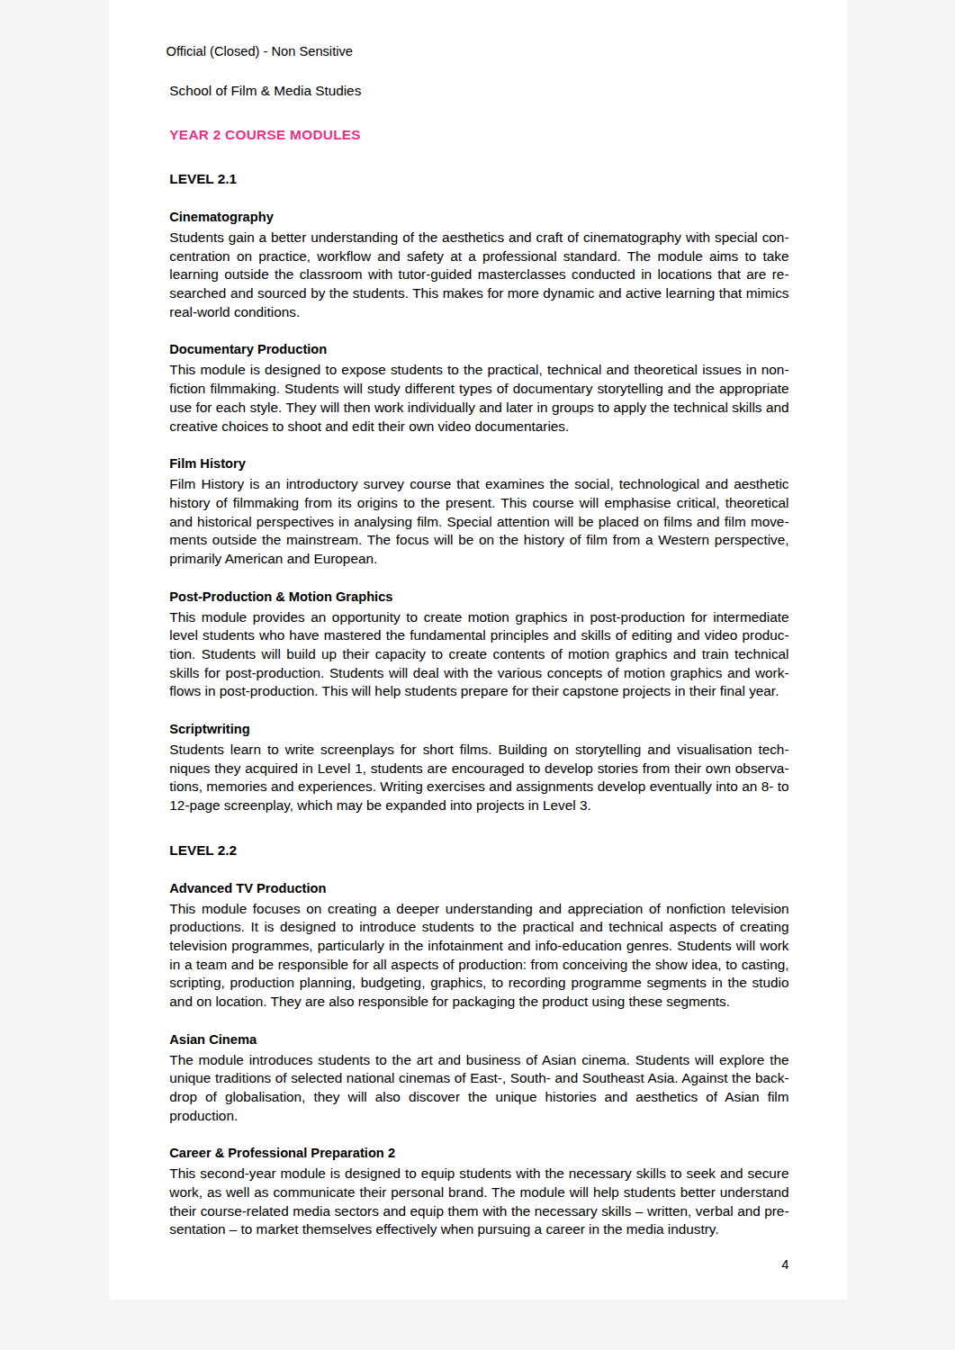Official (Closed) - Non Sensitive
School of Film & Media Studies
Year 2 Course Modules
LEVEL 2.1
Cinematography
Students gain a better understanding of the aesthetics and craft of cinematography with special concentration on practice, workflow and safety at a professional standard. The module aims to take learning outside the classroom with tutor-guided masterclasses conducted in locations that are researched and sourced by the students. This makes for more dynamic and active learning that mimics real-world conditions.
Documentary Production
This module is designed to expose students to the practical, technical and theoretical issues in nonfiction filmmaking. Students will study different types of documentary storytelling and the appropriate use for each style. They will then work individually and later in groups to apply the technical skills and creative choices to shoot and edit their own video documentaries.
Film History
Film History is an introductory survey course that examines the social, technological and aesthetic history of filmmaking from its origins to the present. This course will emphasise critical, theoretical and historical perspectives in analysing film. Special attention will be placed on films and film movements outside the mainstream. The focus will be on the history of film from a Western perspective, primarily American and European.
Post-Production & Motion Graphics
This module provides an opportunity to create motion graphics in post-production for intermediate level students who have mastered the fundamental principles and skills of editing and video production. Students will build up their capacity to create contents of motion graphics and train technical skills for post-production. Students will deal with the various concepts of motion graphics and workflows in post-production. This will help students prepare for their capstone projects in their final year.
Scriptwriting
Students learn to write screenplays for short films. Building on storytelling and visualisation techniques they acquired in Level 1, students are encouraged to develop stories from their own observations, memories and experiences. Writing exercises and assignments develop eventually into an 8- to 12-page screenplay, which may be expanded into projects in Level 3.
LEVEL 2.2
Advanced TV Production
This module focuses on creating a deeper understanding and appreciation of nonfiction television productions. It is designed to introduce students to the practical and technical aspects of creating television programmes, particularly in the infotainment and info-education genres. Students will work in a team and be responsible for all aspects of production: from conceiving the show idea, to casting, scripting, production planning, budgeting, graphics, to recording programme segments in the studio and on location. They are also responsible for packaging the product using these segments.
Asian Cinema
The module introduces students to the art and business of Asian cinema. Students will explore the unique traditions of selected national cinemas of East-, South- and Southeast Asia. Against the backdrop of globalisation, they will also discover the unique histories and aesthetics of Asian film production.
Career & Professional Preparation 2
This second-year module is designed to equip students with the necessary skills to seek and secure work, as well as communicate their personal brand. The module will help students better understand their course-related media sectors and equip them with the necessary skills – written, verbal and presentation – to market themselves effectively when pursuing a career in the media industry.
4